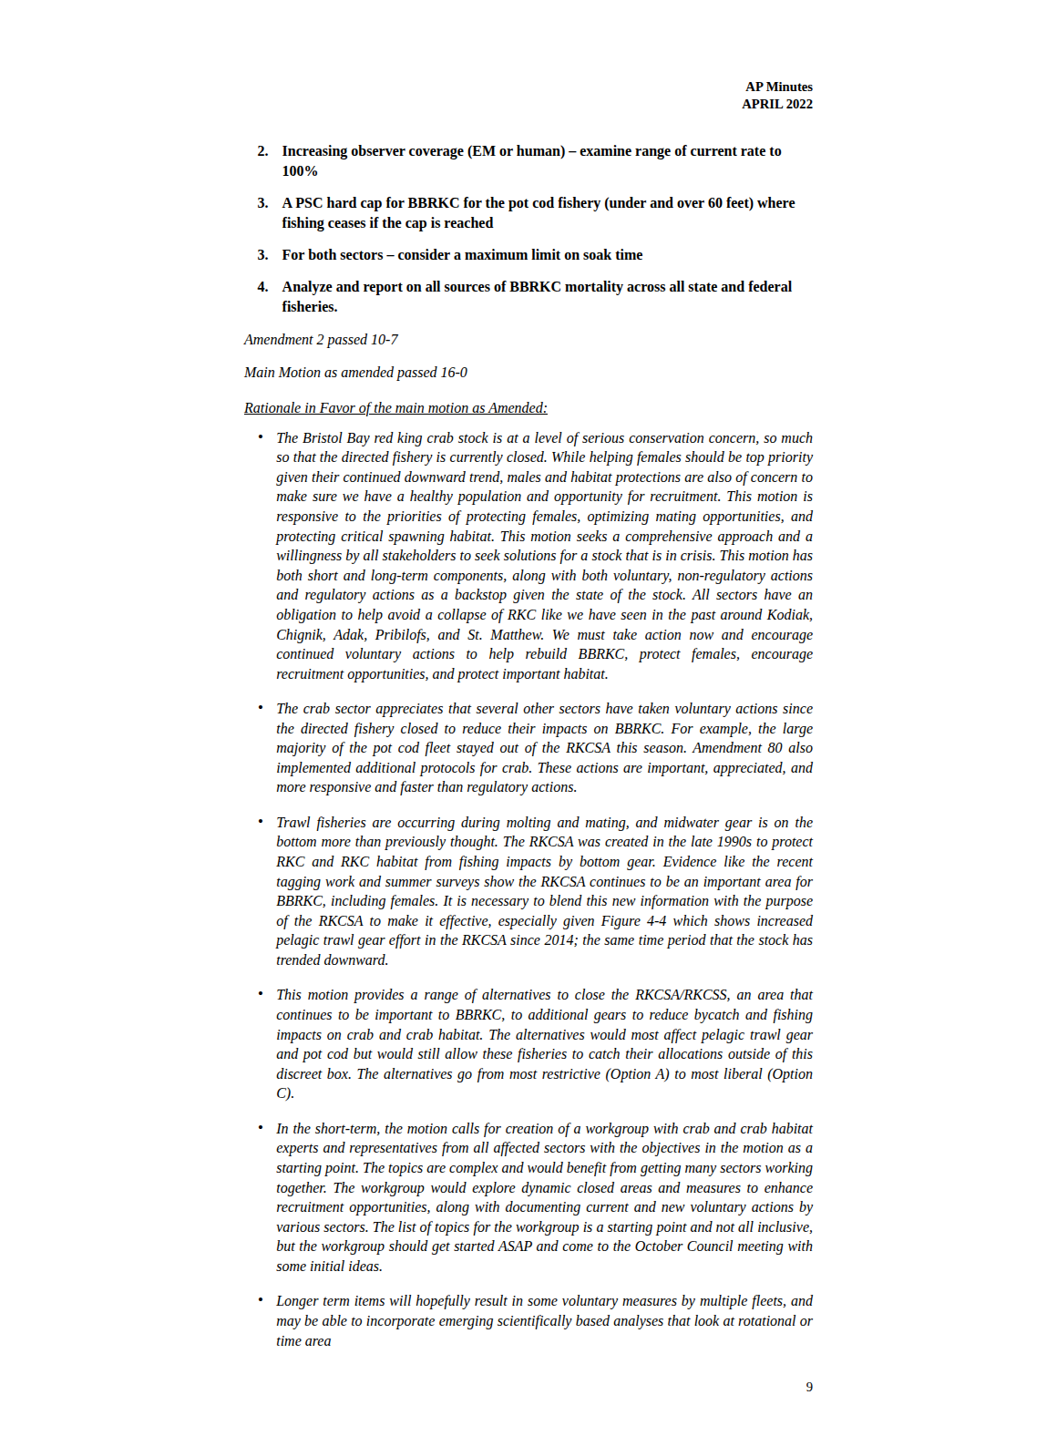AP Minutes
APRIL 2022
2. Increasing observer coverage (EM or human) – examine range of current rate to 100%
3. A PSC hard cap for BBRKC for the pot cod fishery (under and over 60 feet) where fishing ceases if the cap is reached
3. For both sectors – consider a maximum limit on soak time
4. Analyze and report on all sources of BBRKC mortality across all state and federal fisheries.
Amendment 2 passed 10-7
Main Motion as amended passed 16-0
Rationale in Favor of the main motion as Amended:
The Bristol Bay red king crab stock is at a level of serious conservation concern, so much so that the directed fishery is currently closed. While helping females should be top priority given their continued downward trend, males and habitat protections are also of concern to make sure we have a healthy population and opportunity for recruitment. This motion is responsive to the priorities of protecting females, optimizing mating opportunities, and protecting critical spawning habitat. This motion seeks a comprehensive approach and a willingness by all stakeholders to seek solutions for a stock that is in crisis. This motion has both short and long-term components, along with both voluntary, non-regulatory actions and regulatory actions as a backstop given the state of the stock. All sectors have an obligation to help avoid a collapse of RKC like we have seen in the past around Kodiak, Chignik, Adak, Pribilofs, and St. Matthew. We must take action now and encourage continued voluntary actions to help rebuild BBRKC, protect females, encourage recruitment opportunities, and protect important habitat.
The crab sector appreciates that several other sectors have taken voluntary actions since the directed fishery closed to reduce their impacts on BBRKC. For example, the large majority of the pot cod fleet stayed out of the RKCSA this season. Amendment 80 also implemented additional protocols for crab. These actions are important, appreciated, and more responsive and faster than regulatory actions.
Trawl fisheries are occurring during molting and mating, and midwater gear is on the bottom more than previously thought. The RKCSA was created in the late 1990s to protect RKC and RKC habitat from fishing impacts by bottom gear. Evidence like the recent tagging work and summer surveys show the RKCSA continues to be an important area for BBRKC, including females. It is necessary to blend this new information with the purpose of the RKCSA to make it effective, especially given Figure 4-4 which shows increased pelagic trawl gear effort in the RKCSA since 2014; the same time period that the stock has trended downward.
This motion provides a range of alternatives to close the RKCSA/RKCSS, an area that continues to be important to BBRKC, to additional gears to reduce bycatch and fishing impacts on crab and crab habitat. The alternatives would most affect pelagic trawl gear and pot cod but would still allow these fisheries to catch their allocations outside of this discreet box. The alternatives go from most restrictive (Option A) to most liberal (Option C).
In the short-term, the motion calls for creation of a workgroup with crab and crab habitat experts and representatives from all affected sectors with the objectives in the motion as a starting point. The topics are complex and would benefit from getting many sectors working together. The workgroup would explore dynamic closed areas and measures to enhance recruitment opportunities, along with documenting current and new voluntary actions by various sectors. The list of topics for the workgroup is a starting point and not all inclusive, but the workgroup should get started ASAP and come to the October Council meeting with some initial ideas.
Longer term items will hopefully result in some voluntary measures by multiple fleets, and may be able to incorporate emerging scientifically based analyses that look at rotational or time area
9